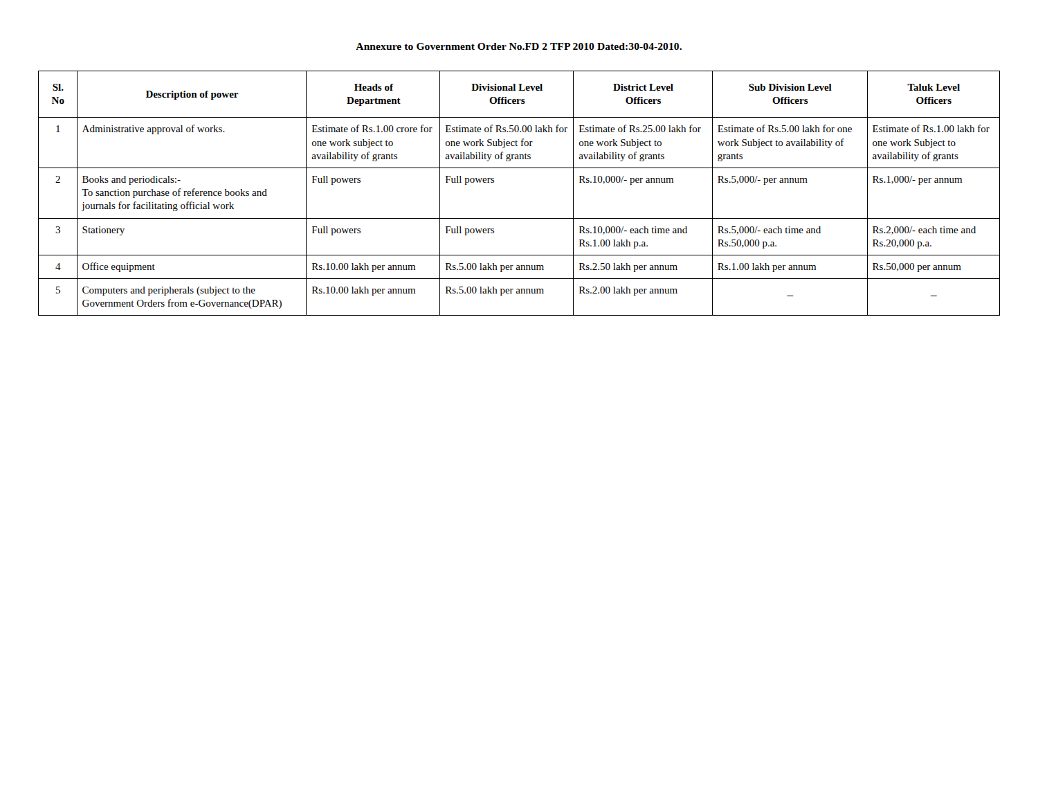Annexure to Government Order No.FD 2 TFP 2010 Dated:30-04-2010.
| Sl. No | Description of power | Heads of Department | Divisional Level Officers | District Level Officers | Sub Division Level Officers | Taluk Level Officers |
| --- | --- | --- | --- | --- | --- | --- |
| 1 | Administrative approval of works. | Estimate of Rs.1.00 crore for one work subject to availability of grants | Estimate of Rs.50.00 lakh for one work Subject for availability of grants | Estimate of Rs.25.00 lakh for one work Subject to availability of grants | Estimate of Rs.5.00 lakh for one work Subject to availability of grants | Estimate of Rs.1.00 lakh for one work Subject to availability of grants |
| 2 | Books and periodicals:- To sanction purchase of reference books and journals for facilitating official work | Full powers | Full powers | Rs.10,000/- per annum | Rs.5,000/- per annum | Rs.1,000/- per annum |
| 3 | Stationery | Full powers | Full powers | Rs.10,000/- each time and Rs.1.00 lakh p.a. | Rs.5,000/- each time and Rs.50,000 p.a. | Rs.2,000/- each time and Rs.20,000 p.a. |
| 4 | Office equipment | Rs.10.00 lakh per annum | Rs.5.00 lakh per annum | Rs.2.50 lakh per annum | Rs.1.00 lakh per annum | Rs.50,000 per annum |
| 5 | Computers and peripherals (subject to the Government Orders from e-Governance(DPAR) | Rs.10.00 lakh per annum | Rs.5.00 lakh per annum | Rs.2.00 lakh per annum | _ | _ |